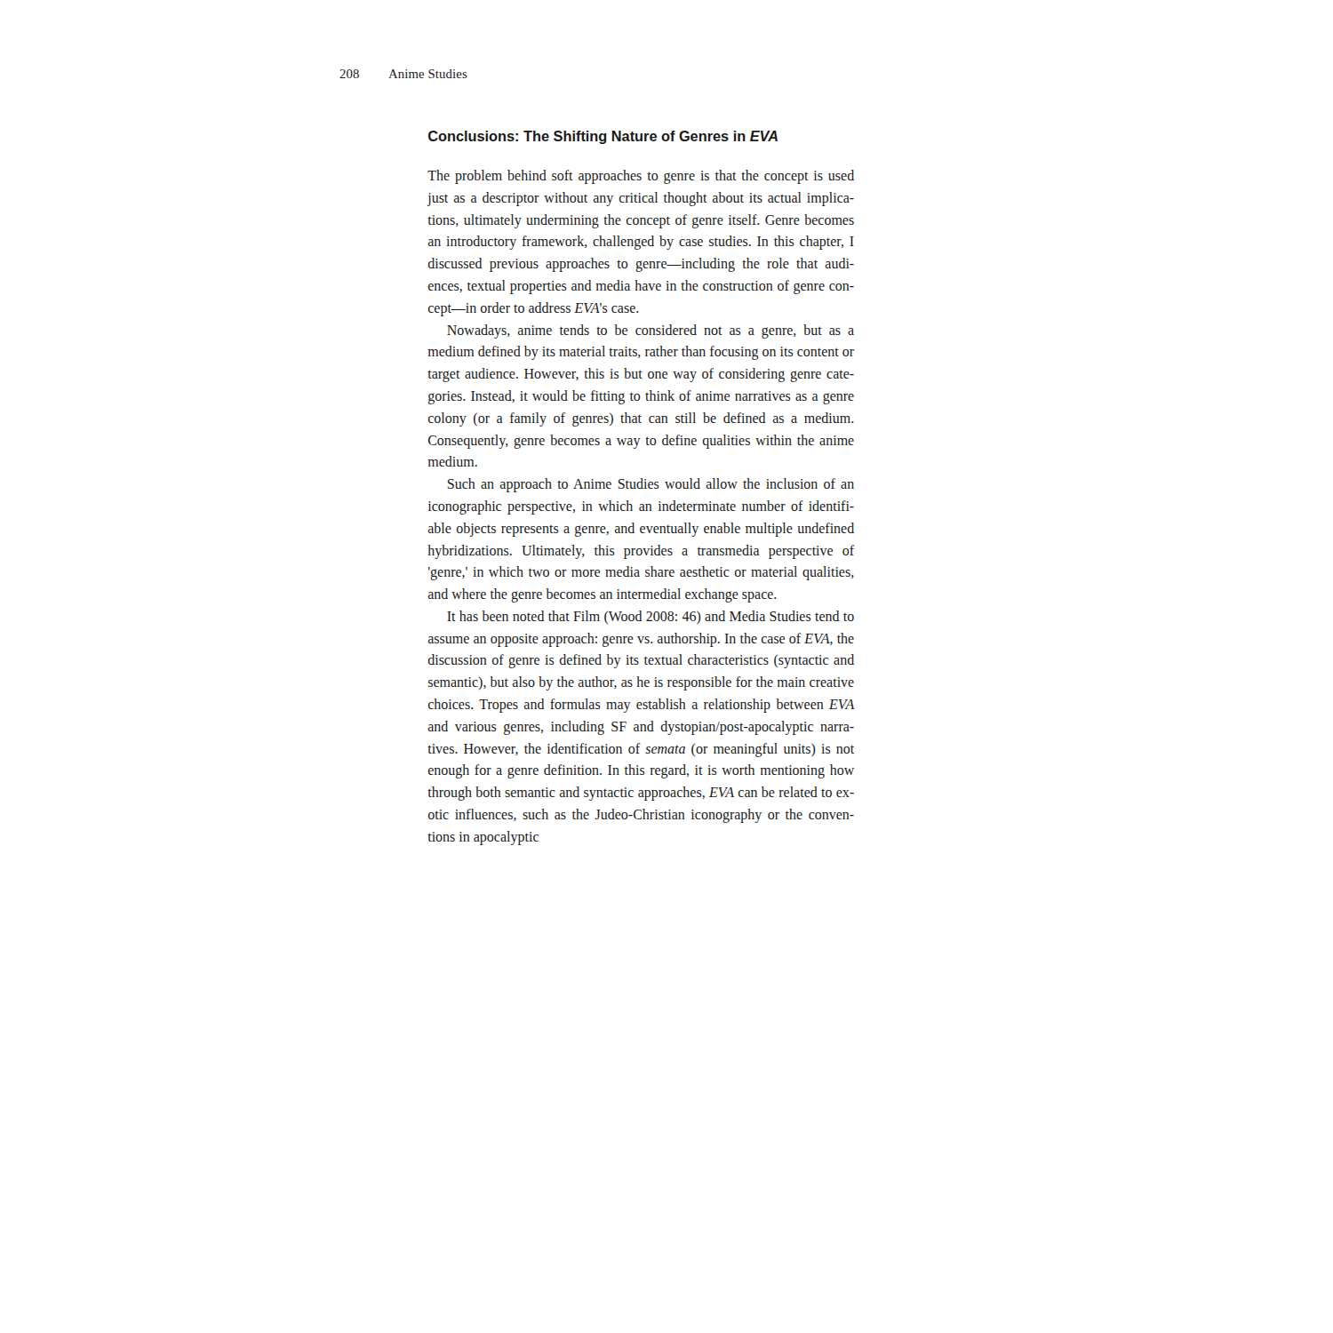208 Anime Studies
Conclusions: The Shifting Nature of Genres in EVA
The problem behind soft approaches to genre is that the concept is used just as a descriptor without any critical thought about its actual implications, ultimately undermining the concept of genre itself. Genre becomes an introductory framework, challenged by case studies. In this chapter, I discussed previous approaches to genre—including the role that audiences, textual properties and media have in the construction of genre concept—in order to address EVA's case.
Nowadays, anime tends to be considered not as a genre, but as a medium defined by its material traits, rather than focusing on its content or target audience. However, this is but one way of considering genre categories. Instead, it would be fitting to think of anime narratives as a genre colony (or a family of genres) that can still be defined as a medium. Consequently, genre becomes a way to define qualities within the anime medium.
Such an approach to Anime Studies would allow the inclusion of an iconographic perspective, in which an indeterminate number of identifiable objects represents a genre, and eventually enable multiple undefined hybridizations. Ultimately, this provides a transmedia perspective of 'genre,' in which two or more media share aesthetic or material qualities, and where the genre becomes an intermedial exchange space.
It has been noted that Film (Wood 2008: 46) and Media Studies tend to assume an opposite approach: genre vs. authorship. In the case of EVA, the discussion of genre is defined by its textual characteristics (syntactic and semantic), but also by the author, as he is responsible for the main creative choices. Tropes and formulas may establish a relationship between EVA and various genres, including SF and dystopian/post-apocalyptic narratives. However, the identification of semata (or meaningful units) is not enough for a genre definition. In this regard, it is worth mentioning how through both semantic and syntactic approaches, EVA can be related to exotic influences, such as the Judeo-Christian iconography or the conventions in apocalyptic